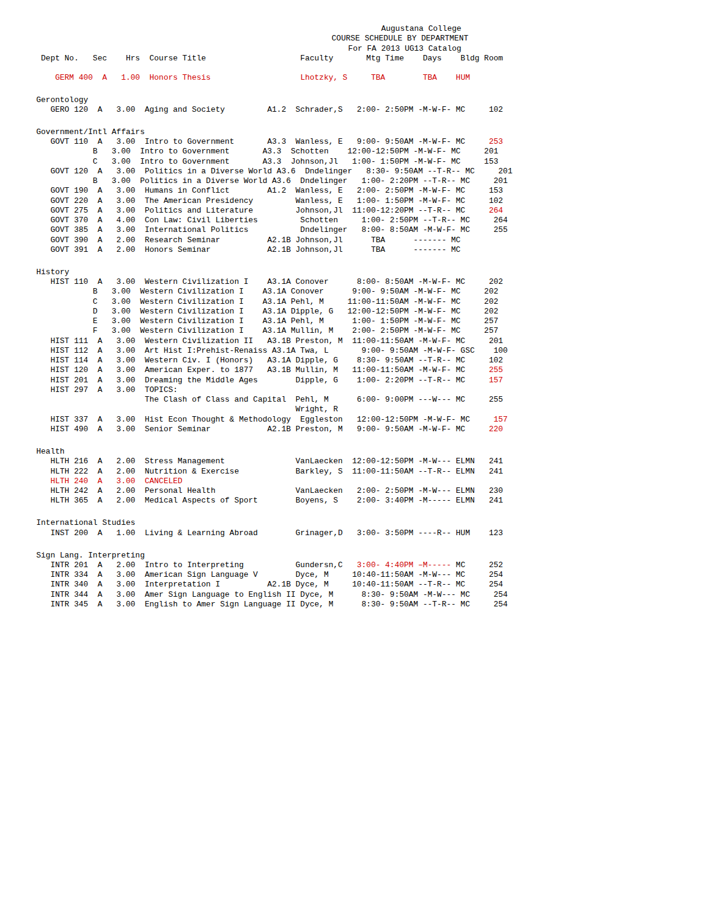Augustana College
                     COURSE SCHEDULE BY DEPARTMENT
                       For FA 2013 UG13 Catalog
 Dept No.   Sec    Hrs  Course Title                    Faculty       Mtg Time    Days    Bldg Room
    GERM 400  A   1.00  Honors Thesis                   Lhotzky, S     TBA        TBA    HUM
Gerontology
   GERO 120  A   3.00  Aging and Society         A1.2  Schrader,S   2:00- 2:50PM -M-W-F- MC     102
Government/Intl Affairs
   GOVT 110  A   3.00  Intro to Government       A3.3  Wanless, E   9:00- 9:50AM -M-W-F- MC     253
            B   3.00  Intro to Government       A3.3  Schotten    12:00-12:50PM -M-W-F- MC     201
            C   3.00  Intro to Government       A3.3  Johnson,Jl   1:00- 1:50PM -M-W-F- MC     153
   GOVT 120  A   3.00  Politics in a Diverse World A3.6  Dndelinger   8:30- 9:50AM --T-R-- MC     201
            B   3.00  Politics in a Diverse World A3.6  Dndelinger   1:00- 2:20PM --T-R-- MC     201
   GOVT 190  A   3.00  Humans in Conflict        A1.2  Wanless, E   2:00- 2:50PM -M-W-F- MC     153
   GOVT 220  A   3.00  The American Presidency         Wanless, E   1:00- 1:50PM -M-W-F- MC     102
   GOVT 275  A   3.00  Politics and Literature         Johnson,Jl  11:00-12:20PM --T-R-- MC     264
   GOVT 370  A   4.00  Con Law: Civil Liberties         Schotten     1:00- 2:50PM --T-R-- MC     264
   GOVT 385  A   3.00  International Politics           Dndelinger   8:00- 8:50AM -M-W-F- MC     255
   GOVT 390  A   2.00  Research Seminar          A2.1B Johnson,Jl      TBA      ------- MC
   GOVT 391  A   2.00  Honors Seminar            A2.1B Johnson,Jl      TBA      ------- MC
History
   HIST 110  A   3.00  Western Civilization I    A3.1A Conover      8:00- 8:50AM -M-W-F- MC     202
            B   3.00  Western Civilization I    A3.1A Conover      9:00- 9:50AM -M-W-F- MC     202
            C   3.00  Western Civilization I    A3.1A Pehl, M     11:00-11:50AM -M-W-F- MC     202
            D   3.00  Western Civilization I    A3.1A Dipple, G   12:00-12:50PM -M-W-F- MC     202
            E   3.00  Western Civilization I    A3.1A Pehl, M      1:00- 1:50PM -M-W-F- MC     257
            F   3.00  Western Civilization I    A3.1A Mullin, M    2:00- 2:50PM -M-W-F- MC     257
   HIST 111  A   3.00  Western Civilization II   A3.1B Preston, M  11:00-11:50AM -M-W-F- MC     201
   HIST 112  A   3.00  Art Hist I:Prehist-Renaiss A3.1A Twa, L       9:00- 9:50AM -M-W-F- GSC    100
   HIST 114  A   3.00  Western Civ. I (Honors)   A3.1A Dipple, G    8:30- 9:50AM --T-R-- MC     102
   HIST 120  A   3.00  American Exper. to 1877   A3.1B Mullin, M   11:00-11:50AM -M-W-F- MC     255
   HIST 201  A   3.00  Dreaming the Middle Ages        Dipple, G    1:00- 2:20PM --T-R-- MC     157
   HIST 297  A   3.00  TOPICS:
                       The Clash of Class and Capital  Pehl, M      6:00- 9:00PM ---W--- MC     255
                                                       Wright, R
   HIST 337  A   3.00  Hist Econ Thought & Methodology  Eggleston   12:00-12:50PM -M-W-F- MC     157
   HIST 490  A   3.00  Senior Seminar            A2.1B Preston, M   9:00- 9:50AM -M-W-F- MC     220
Health
   HLTH 216  A   2.00  Stress Management               VanLaecken  12:00-12:50PM -M-W--- ELMN   241
   HLTH 222  A   2.00  Nutrition & Exercise            Barkley, S  11:00-11:50AM --T-R-- ELMN   241
   HLTH 240  A   3.00  CANCELED
   HLTH 242  A   2.00  Personal Health                 VanLaecken   2:00- 2:50PM -M-W--- ELMN   230
   HLTH 365  A   2.00  Medical Aspects of Sport        Boyens, S    2:00- 3:40PM -M----- ELMN   241
International Studies
   INST 200  A   1.00  Living & Learning Abroad        Grinager,D   3:00- 3:50PM ----R-- HUM    123
Sign Lang. Interpreting
   INTR 201  A   2.00  Intro to Interpreting           Gundersn,C   3:00- 4:40PM –M----- MC     252
   INTR 334  A   3.00  American Sign Language V        Dyce, M     10:40-11:50AM -M-W--- MC     254
   INTR 340  A   3.00  Interpretation I          A2.1B Dyce, M     10:40-11:50AM --T-R-- MC     254
   INTR 344  A   3.00  Amer Sign Language to English II Dyce, M      8:30- 9:50AM -M-W--- MC     254
   INTR 345  A   3.00  English to Amer Sign Language II Dyce, M      8:30- 9:50AM --T-R-- MC     254